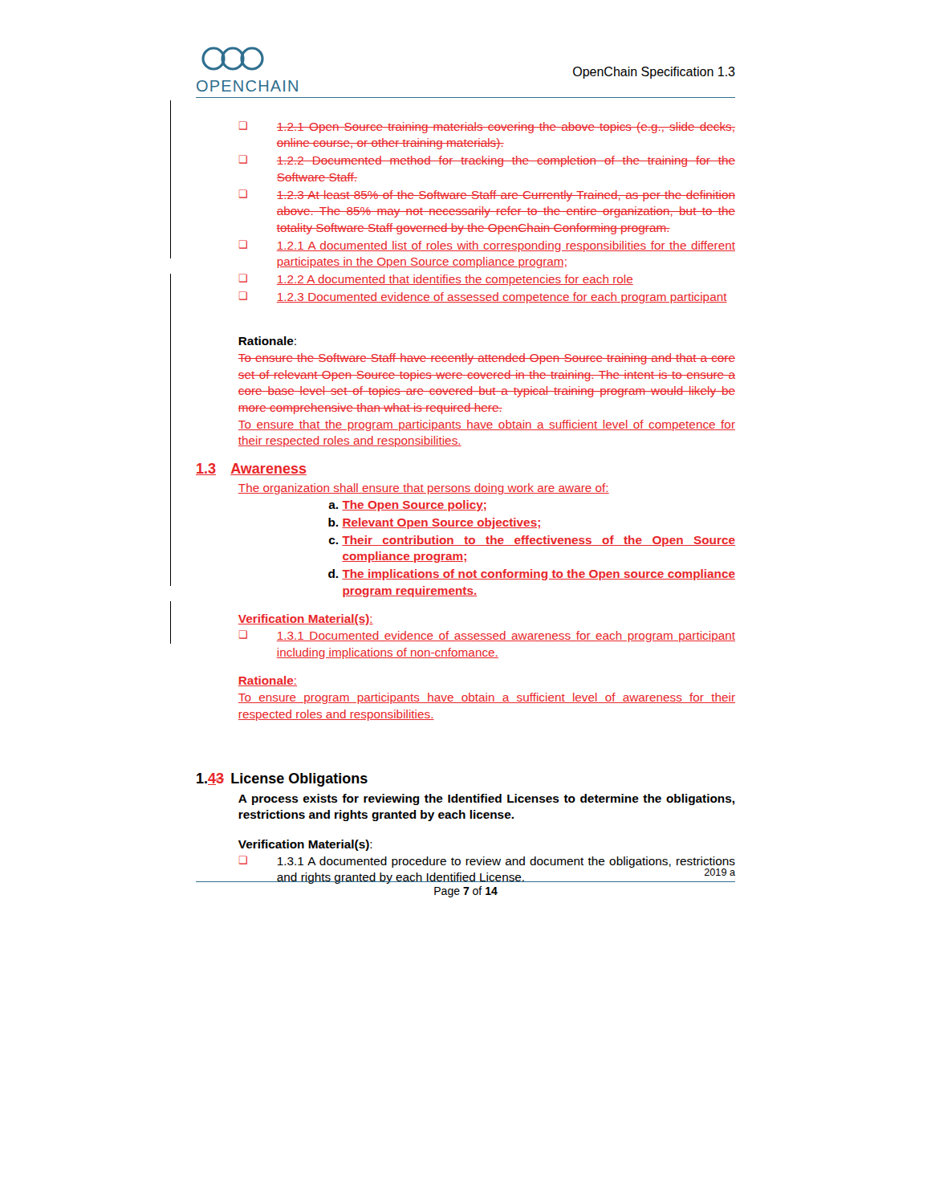OPENCHAIN
OpenChain Specification 1.3
1.2.1 Open Source training materials covering the above topics (e.g., slide decks, online course, or other training materials).
1.2.2 Documented method for tracking the completion of the training for the Software Staff.
1.2.3 At least 85% of the Software Staff are Currently Trained, as per the definition above. The 85% may not necessarily refer to the entire organization, but to the totality Software Staff governed by the OpenChain Conforming program.
1.2.1 A documented list of roles with corresponding responsibilities for the different participates in the Open Source compliance program;
1.2.2 A documented that identifies the competencies for each role
1.2.3 Documented evidence of assessed competence for each program participant
Rationale:
To ensure the Software Staff have recently attended Open Source training and that a core set of relevant Open Source topics were covered in the training. The intent is to ensure a core base level set of topics are covered but a typical training program would likely be more comprehensive than what is required here.
To ensure that the program participants have obtain a sufficient level of competence for their respected roles and responsibilities.
1.3 Awareness
The organization shall ensure that persons doing work are aware of:
The Open Source policy;
Relevant Open Source objectives;
Their contribution to the effectiveness of the Open Source compliance program;
The implications of not conforming to the Open source compliance program requirements.
Verification Material(s):
1.3.1 Documented evidence of assessed awareness for each program participant including implications of non-cnfomance.
Rationale:
To ensure program participants have obtain a sufficient level of awareness for their respected roles and responsibilities.
1.43 License Obligations
A process exists for reviewing the Identified Licenses to determine the obligations, restrictions and rights granted by each license.
Verification Material(s):
1.3.1 A documented procedure to review and document the obligations, restrictions and rights granted by each Identified License.
2019 a
Page 7 of 14